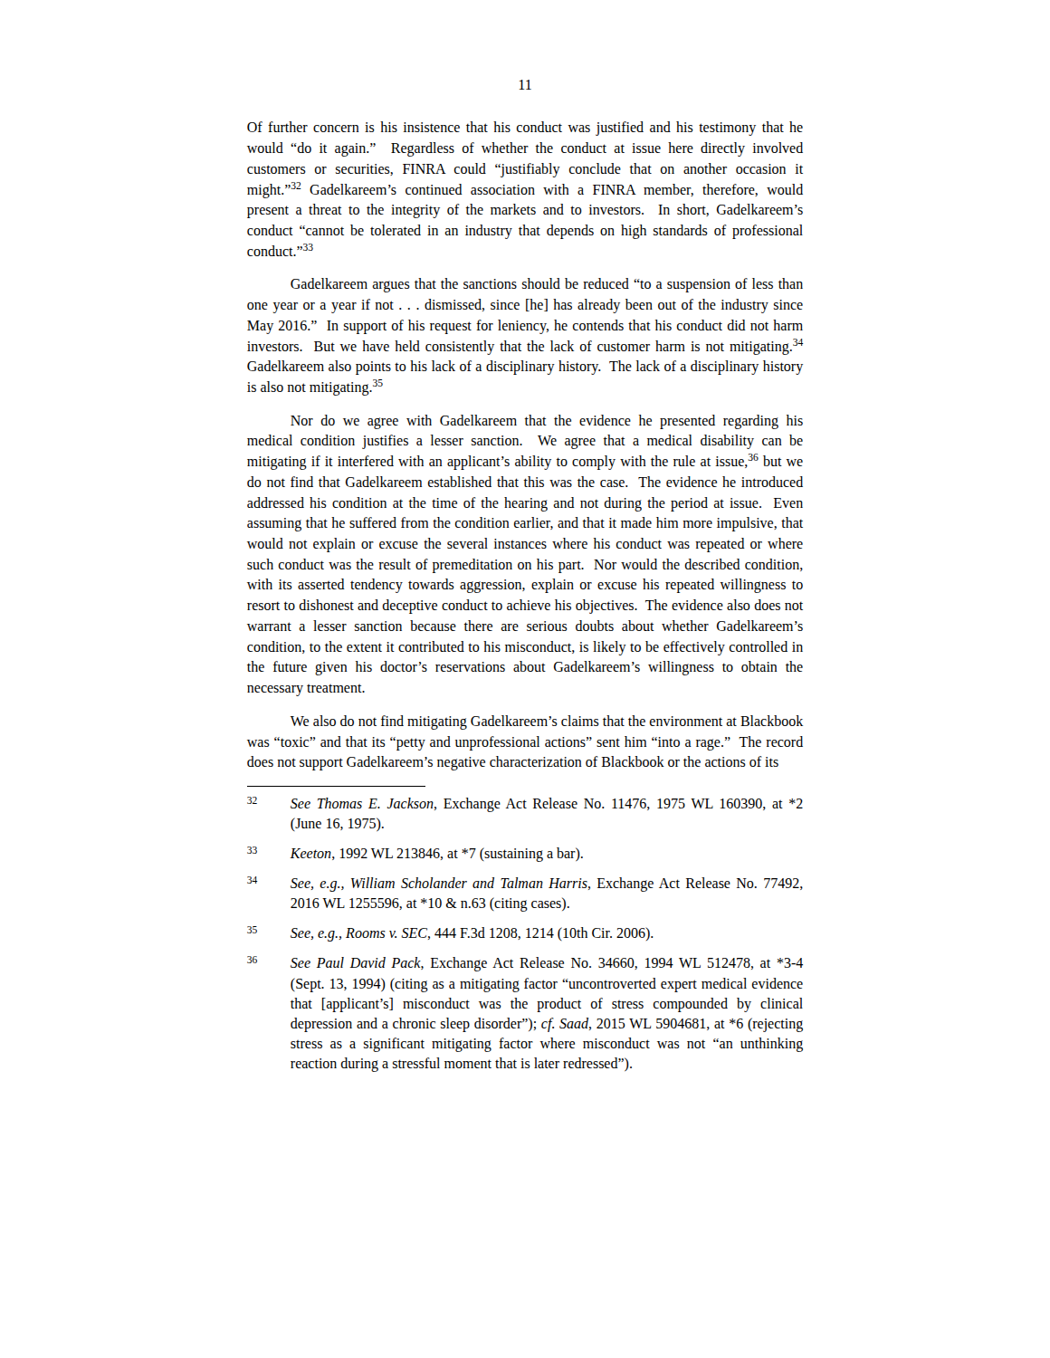11
Of further concern is his insistence that his conduct was justified and his testimony that he would “do it again.” Regardless of whether the conduct at issue here directly involved customers or securities, FINRA could “justifiably conclude that on another occasion it might.”32 Gadelkareem’s continued association with a FINRA member, therefore, would present a threat to the integrity of the markets and to investors. In short, Gadelkareem’s conduct “cannot be tolerated in an industry that depends on high standards of professional conduct.”33
Gadelkareem argues that the sanctions should be reduced “to a suspension of less than one year or a year if not . . . dismissed, since [he] has already been out of the industry since May 2016.” In support of his request for leniency, he contends that his conduct did not harm investors. But we have held consistently that the lack of customer harm is not mitigating.34 Gadelkareem also points to his lack of a disciplinary history. The lack of a disciplinary history is also not mitigating.35
Nor do we agree with Gadelkareem that the evidence he presented regarding his medical condition justifies a lesser sanction. We agree that a medical disability can be mitigating if it interfered with an applicant’s ability to comply with the rule at issue,36 but we do not find that Gadelkareem established that this was the case. The evidence he introduced addressed his condition at the time of the hearing and not during the period at issue. Even assuming that he suffered from the condition earlier, and that it made him more impulsive, that would not explain or excuse the several instances where his conduct was repeated or where such conduct was the result of premeditation on his part. Nor would the described condition, with its asserted tendency towards aggression, explain or excuse his repeated willingness to resort to dishonest and deceptive conduct to achieve his objectives. The evidence also does not warrant a lesser sanction because there are serious doubts about whether Gadelkareem’s condition, to the extent it contributed to his misconduct, is likely to be effectively controlled in the future given his doctor’s reservations about Gadelkareem’s willingness to obtain the necessary treatment.
We also do not find mitigating Gadelkareem’s claims that the environment at Blackbook was “toxic” and that its “petty and unprofessional actions” sent him “into a rage.” The record does not support Gadelkareem’s negative characterization of Blackbook or the actions of its
32
See Thomas E. Jackson, Exchange Act Release No. 11476, 1975 WL 160390, at *2 (June 16, 1975).
33
Keeton, 1992 WL 213846, at *7 (sustaining a bar).
34
See, e.g., William Scholander and Talman Harris, Exchange Act Release No. 77492, 2016 WL 1255596, at *10 & n.63 (citing cases).
35
See, e.g., Rooms v. SEC, 444 F.3d 1208, 1214 (10th Cir. 2006).
36
See Paul David Pack, Exchange Act Release No. 34660, 1994 WL 512478, at *3-4 (Sept. 13, 1994) (citing as a mitigating factor “uncontroverted expert medical evidence that [applicant’s] misconduct was the product of stress compounded by clinical depression and a chronic sleep disorder”); cf. Saad, 2015 WL 5904681, at *6 (rejecting stress as a significant mitigating factor where misconduct was not “an unthinking reaction during a stressful moment that is later redressed”).